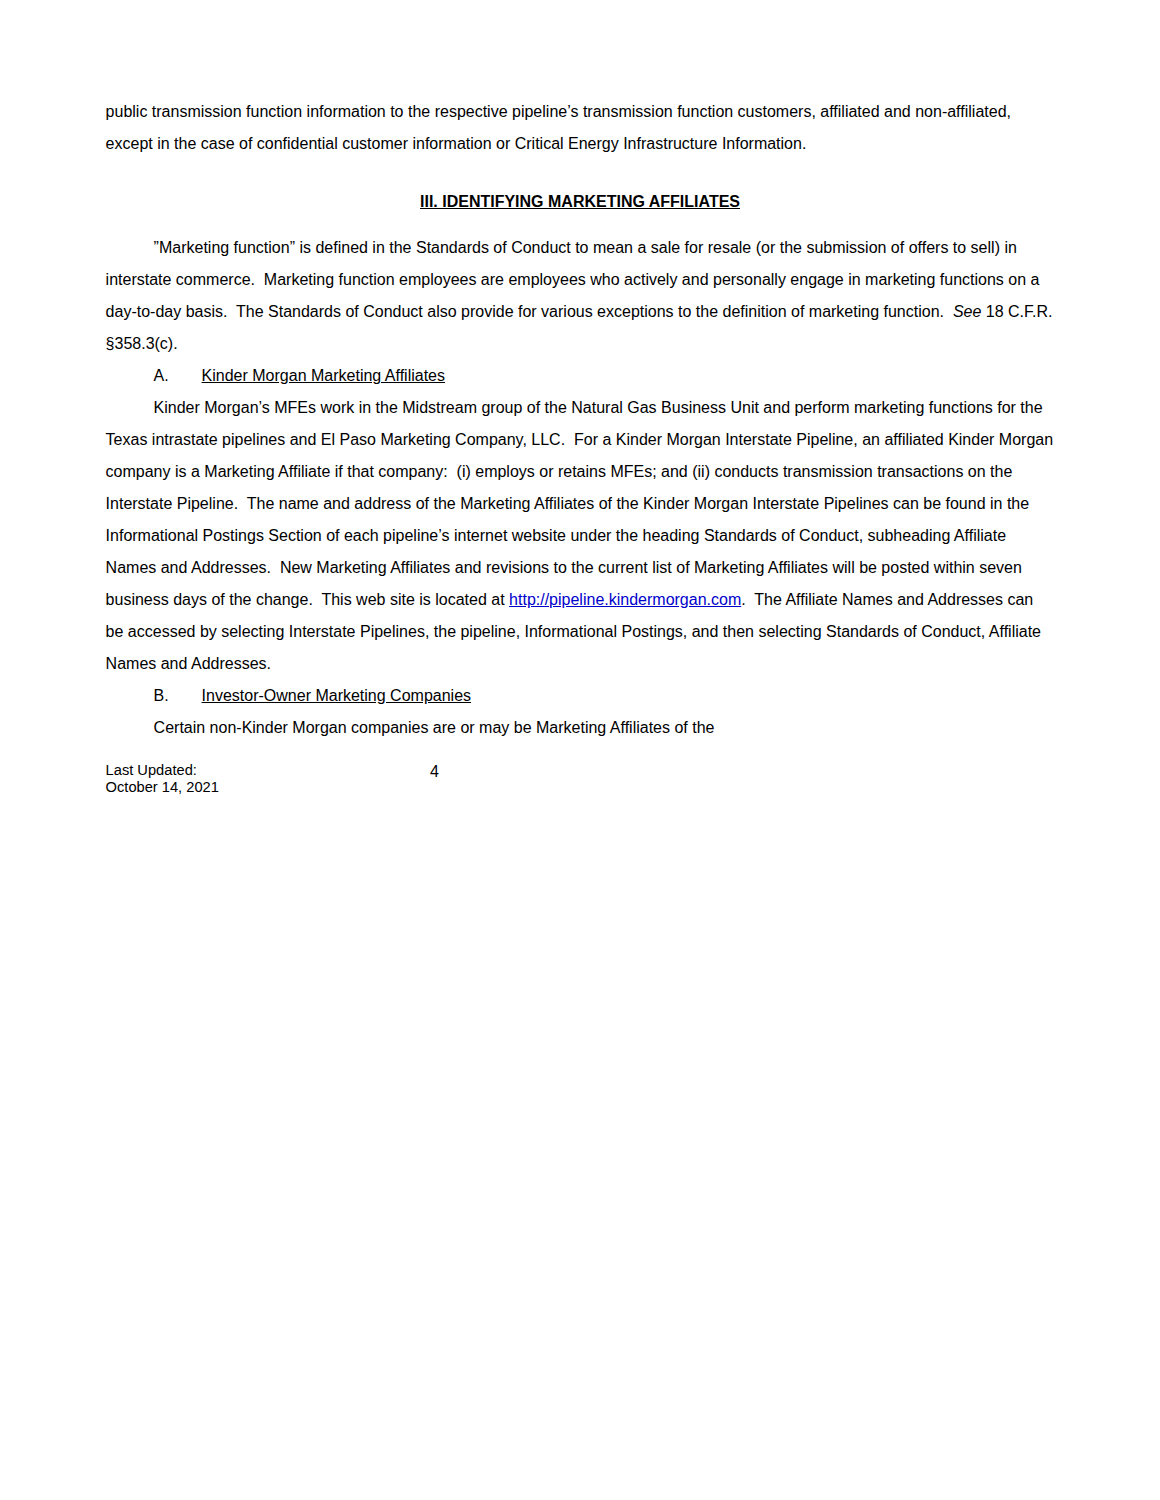public transmission function information to the respective pipeline’s transmission function customers, affiliated and non-affiliated, except in the case of confidential customer information or Critical Energy Infrastructure Information.
III. IDENTIFYING MARKETING AFFILIATES
”Marketing function” is defined in the Standards of Conduct to mean a sale for resale (or the submission of offers to sell) in interstate commerce. Marketing function employees are employees who actively and personally engage in marketing functions on a day-to-day basis. The Standards of Conduct also provide for various exceptions to the definition of marketing function. See 18 C.F.R. §358.3(c).
A. Kinder Morgan Marketing Affiliates
Kinder Morgan’s MFEs work in the Midstream group of the Natural Gas Business Unit and perform marketing functions for the Texas intrastate pipelines and El Paso Marketing Company, LLC. For a Kinder Morgan Interstate Pipeline, an affiliated Kinder Morgan company is a Marketing Affiliate if that company: (i) employs or retains MFEs; and (ii) conducts transmission transactions on the Interstate Pipeline. The name and address of the Marketing Affiliates of the Kinder Morgan Interstate Pipelines can be found in the Informational Postings Section of each pipeline’s internet website under the heading Standards of Conduct, subheading Affiliate Names and Addresses. New Marketing Affiliates and revisions to the current list of Marketing Affiliates will be posted within seven business days of the change. This web site is located at http://pipeline.kindermorgan.com. The Affiliate Names and Addresses can be accessed by selecting Interstate Pipelines, the pipeline, Informational Postings, and then selecting Standards of Conduct, Affiliate Names and Addresses.
B. Investor-Owner Marketing Companies
Certain non-Kinder Morgan companies are or may be Marketing Affiliates of the
Last Updated:
October 14, 20214